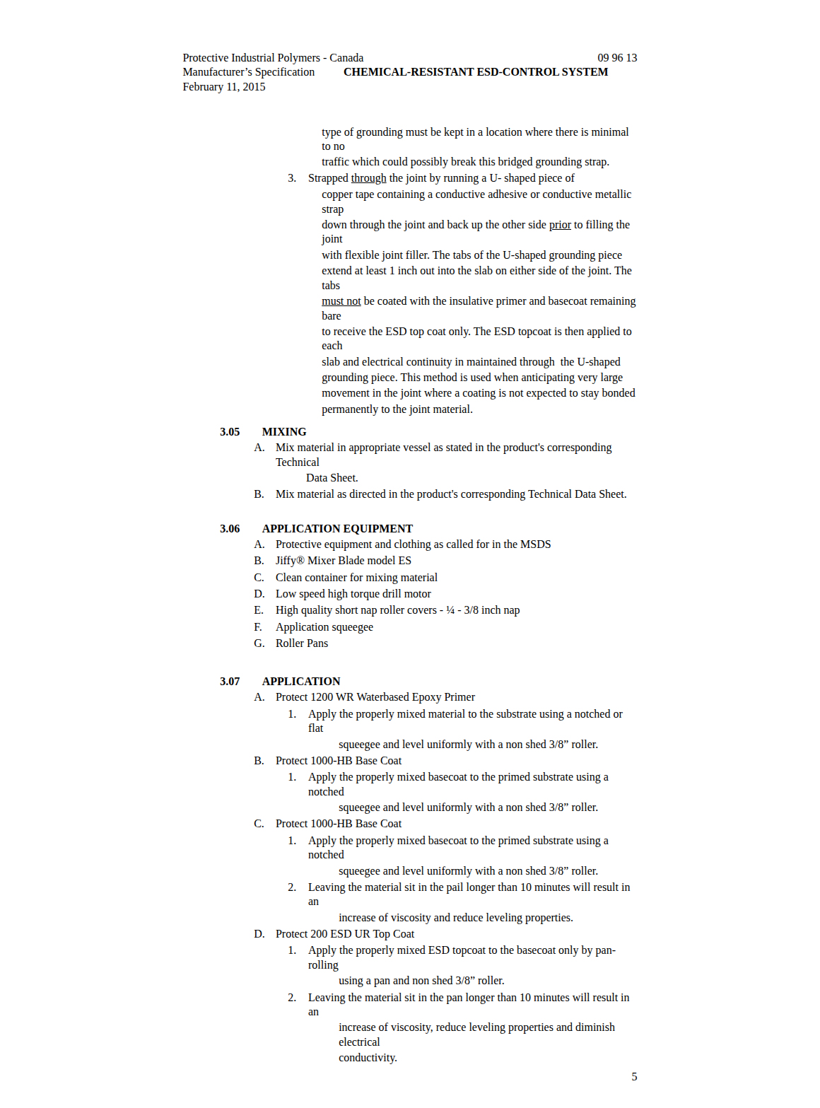Protective Industrial Polymers - Canada
09 96 13
Manufacturer’s Specification
CHEMICAL-RESISTANT ESD-CONTROL SYSTEM
February 11, 2015
type of grounding must be kept in a location where there is minimal to no
traffic which could possibly break this bridged grounding strap.
3.
Strapped through the joint by running a U- shaped piece of
copper tape containing a conductive adhesive or conductive metallic strap
down through the joint and back up the other side prior to filling the joint
with flexible joint filler. The tabs of the U-shaped grounding piece
extend at least 1 inch out into the slab on either side of the joint. The tabs
must not be coated with the insulative primer and basecoat remaining bare
to receive the ESD top coat only. The ESD topcoat is then applied to each
slab and electrical continuity in maintained through the U-shaped
grounding piece. This method is used when anticipating very large
movement in the joint where a coating is not expected to stay bonded
permanently to the joint material.
3.05
MIXING
A.
Mix material in appropriate vessel as stated in the product's corresponding Technical
Data Sheet.
B.
Mix material as directed in the product's corresponding Technical Data Sheet.
3.06
APPLICATION EQUIPMENT
A.
Protective equipment and clothing as called for in the MSDS
B.
Jiffy® Mixer Blade model ES
C.
Clean container for mixing material
D.
Low speed high torque drill motor
E.
High quality short nap roller covers - ¼ - 3/8 inch nap
F.
Application squeegee
G.
Roller Pans
3.07
APPLICATION
A.
Protect 1200 WR Waterbased Epoxy Primer
1.
Apply the properly mixed material to the substrate using a notched or flat
squeegee and level uniformly with a non shed 3/8” roller.
B.
Protect 1000-HB Base Coat
1.
Apply the properly mixed basecoat to the primed substrate using a notched
squeegee and level uniformly with a non shed 3/8” roller.
C.
Protect 1000-HB Base Coat
1.
Apply the properly mixed basecoat to the primed substrate using a notched
squeegee and level uniformly with a non shed 3/8” roller.
2.
Leaving the material sit in the pail longer than 10 minutes will result in an
increase of viscosity and reduce leveling properties.
D.
Protect 200 ESD UR Top Coat
1.
Apply the properly mixed ESD topcoat to the basecoat only by pan-rolling
using a pan and non shed 3/8” roller.
2.
Leaving the material sit in the pan longer than 10 minutes will result in an
increase of viscosity, reduce leveling properties and diminish electrical
conductivity.
5